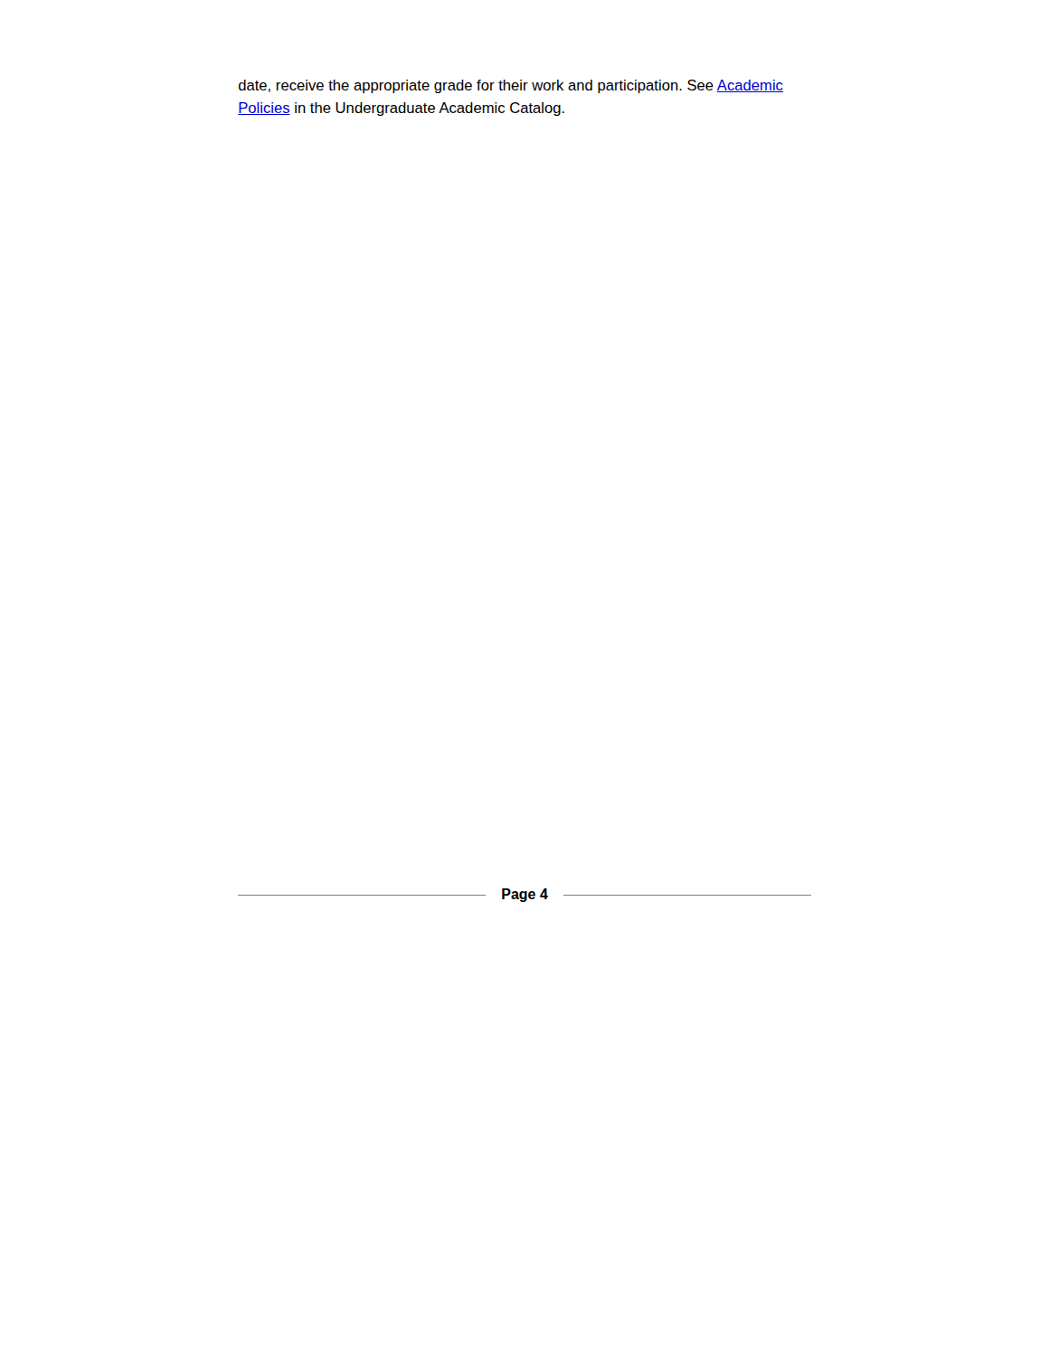date, receive the appropriate grade for their work and participation. See Academic Policies in the Undergraduate Academic Catalog.
Page 4